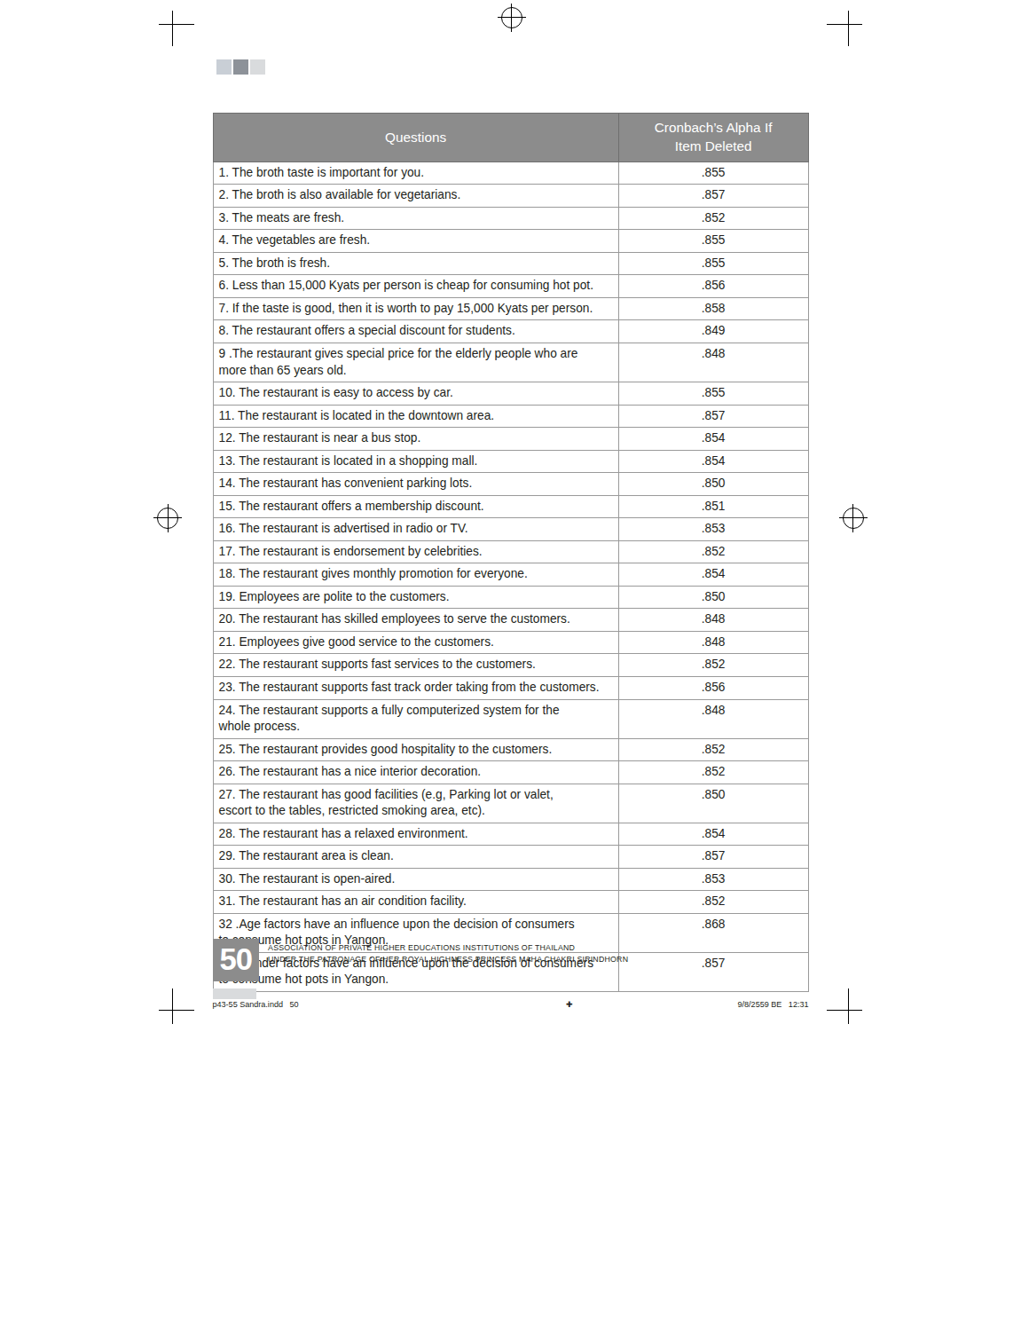| Questions | Cronbach’s Alpha If Item Deleted |
| --- | --- |
| 1. The broth taste is important for you. | .855 |
| 2. The broth is also available for vegetarians. | .857 |
| 3. The meats are fresh. | .852 |
| 4. The vegetables are fresh. | .855 |
| 5. The broth is fresh. | .855 |
| 6. Less than 15,000 Kyats per person is cheap for consuming hot pot. | .856 |
| 7. If the taste is good, then it is worth to pay 15,000 Kyats per person. | .858 |
| 8. The restaurant offers a special discount for students. | .849 |
| 9 .The restaurant gives special price for the elderly people who are more than 65 years old. | .848 |
| 10. The restaurant is easy to access by car. | .855 |
| 11. The restaurant is located in the downtown area. | .857 |
| 12. The restaurant is near a bus stop. | .854 |
| 13. The restaurant is located in a shopping mall. | .854 |
| 14. The restaurant has convenient parking lots. | .850 |
| 15. The restaurant offers a membership discount. | .851 |
| 16. The restaurant is advertised in radio or TV. | .853 |
| 17. The restaurant is endorsement by celebrities. | .852 |
| 18. The restaurant gives monthly promotion for everyone. | .854 |
| 19. Employees are polite to the customers. | .850 |
| 20. The restaurant has skilled employees to serve the customers. | .848 |
| 21. Employees give good service to the customers. | .848 |
| 22. The restaurant supports fast services to the customers. | .852 |
| 23. The restaurant supports fast track order taking from the customers. | .856 |
| 24. The restaurant supports a fully computerized system for the whole process. | .848 |
| 25. The restaurant provides good hospitality to the customers. | .852 |
| 26. The restaurant has a nice interior decoration. | .852 |
| 27. The restaurant has good facilities (e.g, Parking lot or valet, escort to the tables, restricted smoking area, etc). | .850 |
| 28. The restaurant has a relaxed environment. | .854 |
| 29. The restaurant area is clean. | .857 |
| 30. The restaurant is open-aired. | .853 |
| 31. The restaurant has an air condition facility. | .852 |
| 32 .Age factors have an influence upon the decision of consumers to consume hot pots in Yangon. | .868 |
| 33. Gender factors have an influence upon the decision of consumers to consume hot pots in Yangon. | .857 |
50
ASSOCIATION OF PRIVATE HIGHER EDUCATIONS INSTITUTIONS OF THAILAND
UNDER THE PATRONAGE OF HER ROYAL HIGHNESS PRINCESS MAHA CHAKRI SIRINDHORN
p43-55 Sandra.indd 50
✚
9/8/2559 BE 12:31